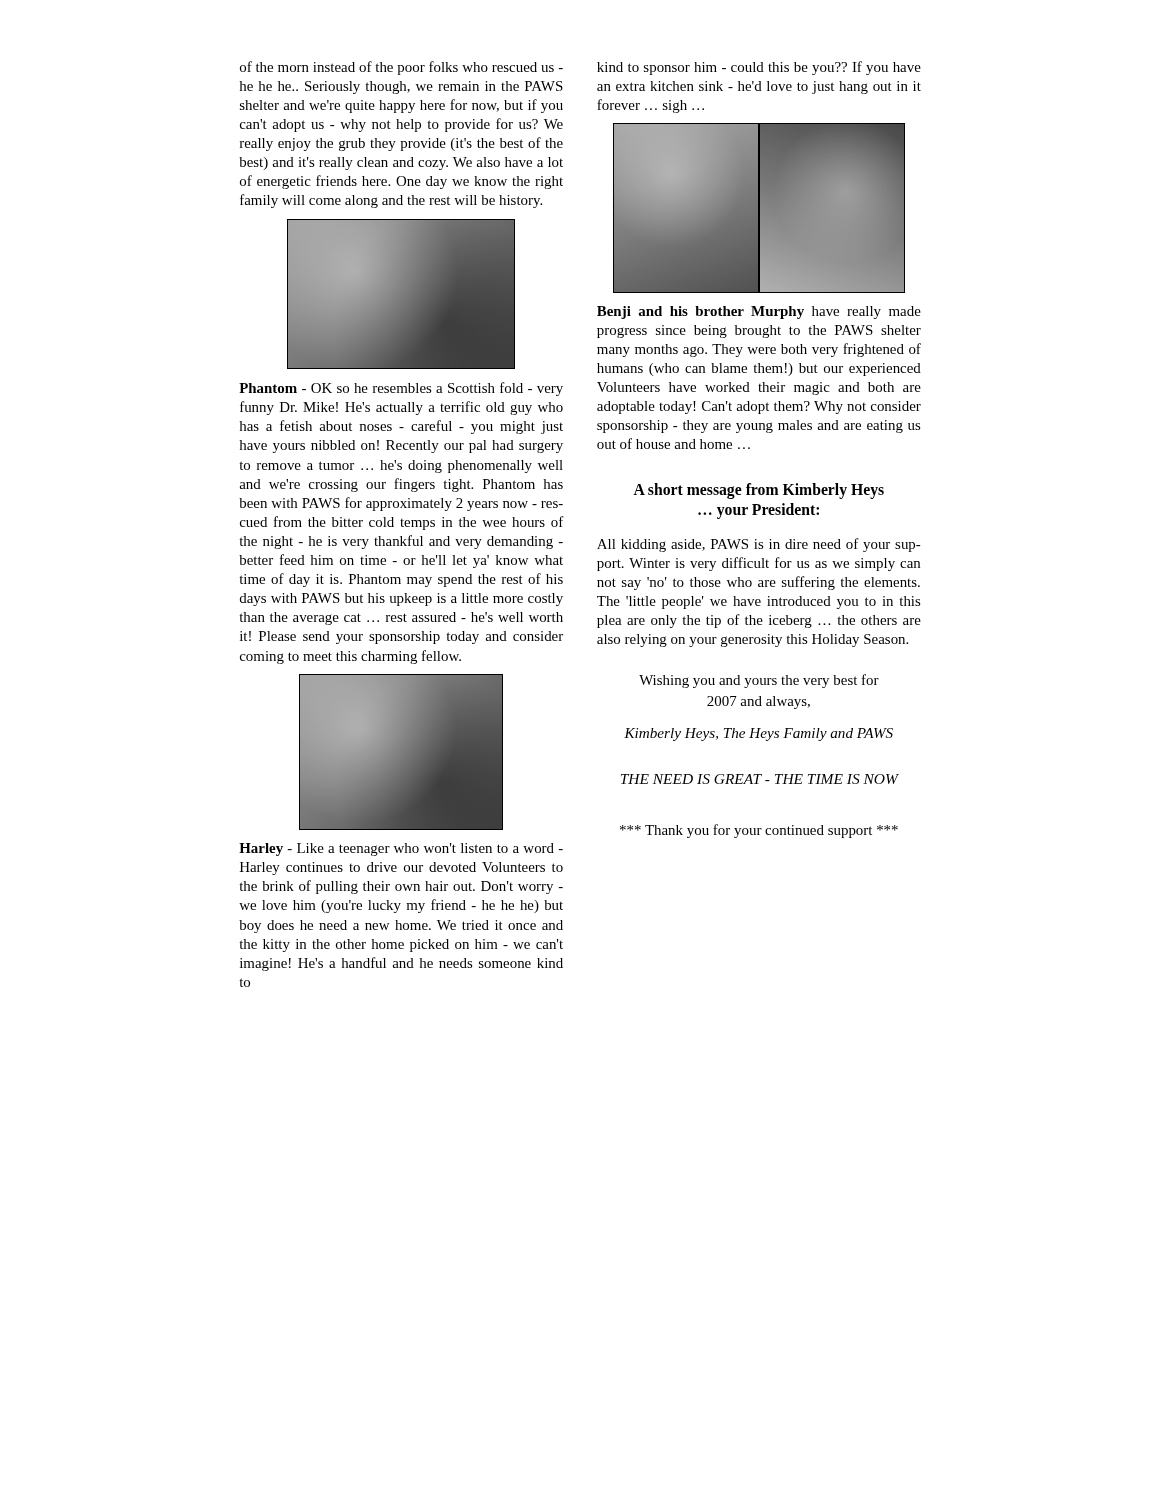of the morn instead of the poor folks who rescued us - he he he.. Seriously though, we remain in the PAWS shelter and we're quite happy here for now, but if you can't adopt us - why not help to provide for us? We really enjoy the grub they provide (it's the best of the best) and it's really clean and cozy. We also have a lot of energetic friends here. One day we know the right family will come along and the rest will be history.
Phantom - OK so he resembles a Scottish fold - very funny Dr. Mike! He's actually a terrific old guy who has a fetish about noses - careful - you might just have yours nibbled on! Recently our pal had surgery to remove a tumor … he's doing phenomenally well and we're crossing our fingers tight. Phantom has been with PAWS for approximately 2 years now - rescued from the bitter cold temps in the wee hours of the night - he is very thankful and very demanding - better feed him on time - or he'll let ya' know what time of day it is. Phantom may spend the rest of his days with PAWS but his upkeep is a little more costly than the average cat … rest assured - he's well worth it! Please send your sponsorship today and consider coming to meet this charming fellow.
Harley - Like a teenager who won't listen to a word - Harley continues to drive our devoted Volunteers to the brink of pulling their own hair out. Don't worry - we love him (you're lucky my friend - he he he) but boy does he need a new home. We tried it once and the kitty in the other home picked on him - we can't imagine! He's a handful and he needs someone kind to
kind to sponsor him - could this be you?? If you have an extra kitchen sink - he'd love to just hang out in it forever … sigh …
Benji and his brother Murphy have really made progress since being brought to the PAWS shelter many months ago. They were both very frightened of humans (who can blame them!) but our experienced Volunteers have worked their magic and both are adoptable today! Can't adopt them? Why not consider sponsorship - they are young males and are eating us out of house and home …
A short message from Kimberly Heys
… your President:
All kidding aside, PAWS is in dire need of your support. Winter is very difficult for us as we simply can not say 'no' to those who are suffering the elements. The 'little people' we have introduced you to in this plea are only the tip of the iceberg … the others are also relying on your generosity this Holiday Season.
Wishing you and yours the very best for
2007 and always,
Kimberly Heys, The Heys Family and PAWS
THE NEED IS GREAT - THE TIME IS NOW
*** Thank you for your continued support ***